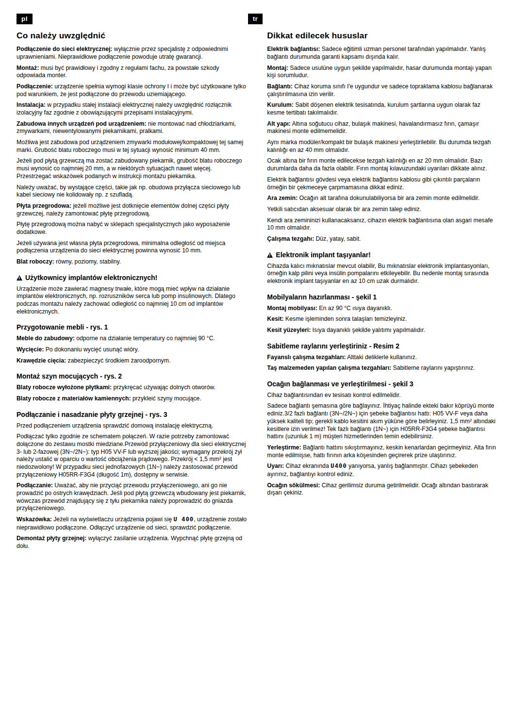pl
tr
Co należy uwzględnić
Podłączenie do sieci elektrycznej: wyłącznie przez specjalistę z odpowiednimi uprawnieniami. Nieprawidłowe podłączenie powoduje utratę gwarancji.
Montaż: musi być prawidłowy i zgodny z regułami fachu, za powstałe szkody odpowiada monter.
Podłączenie: urządzenie spełnia wymogi klasie ochrony I i może być użytkowane tylko pod warunkiem, że jest podłączone do przewodu uziemiającego.
Instalacja: w przypadku stałej instalacji elektrycznej należy uwzględnić rozłącznik izolacyjny faz zgodnie z obowiązującymi przepisami instalacyjnymi.
Zabudowa innych urządzeń pod urządzeniem: nie montować nad chłodziarkami, zmywarkami, niewentylowanymi piekarnikami, pralkami.
Możliwa jest zabudowa pod urządzeniem zmywarki modułowej/kompaktowej tej samej marki. Grubość blatu roboczego musi w tej sytuacji wynosić minimum 40 mm.
Jeżeli pod płytą grzewczą ma zostać zabudowany piekarnik, grubość blatu roboczego musi wynosić co najmniej 20 mm, a w niektórych sytuacjach nawet więcej. Przestrzegać wskazówek podanych w instrukcji montażu piekarnika.
Należy uważać, by wystające części, takie jak np. obudowa przyłącza sieciowego lub kabel sieciowy nie kolidowały np. z szufladą.
Płyta przegrodowa: jeżeli możliwe jest dotknięcie elementów dolnej części płyty grzewczej, należy zamontować płytę przegrodową.
Płytę przegrodową można nabyć w sklepach specjalistycznych jako wyposażenie dodatkowe.
Jeżeli używana jest własna płyta przegrodowa, minimalna odległość od miejsca podłączenia urządzenia do sieci elektrycznej powinna wynosić 10 mm.
Blat roboczy: równy, poziomy, stabilny.
Użytkownicy implantów elektronicznych!
Urządzenie może zawierać magnesy trwałe, które mogą mieć wpływ na działanie implantów elektronicznych, np. rozruszników serca lub pomp insulinowych. Dlatego podczas montażu należy zachować odległość co najmniej 10 cm od implantów elektronicznych.
Przygotowanie mebli - rys. 1
Meble do zabudowy: odporne na działanie temperatury co najmniej 90 °C.
Wycięcie: Po dokonaniu wycięć usunąć wióry.
Krawędzie cięcia: zabezpieczyć środkiem żaroodpornym.
Montaż szyn mocujących - rys. 2
Blaty robocze wyłożone płytkami: przykręcać używając dolnych otworów.
Blaty robocze z materiałów kamiennych: przykleić szyny mocujące.
Podłączanie i nasadzanie płyty grzejnej - rys. 3
Przed podłączeniem urządzenia sprawdzić domową instalację elektryczną.
Podłączać tylko zgodnie ze schematem połączeń. W razie potrzeby zamontować dołączone do zestawu mostki miedziane.Przewód przyłączeniowy dla sieci elektrycznej 3- lub 2-fazowej (3N~/2N~): typ H05 VV-F lub wyższej jakości; wymagany przekrój żył należy ustalić w oparciu o wartość obciążenia prądowego. Przekrój < 1,5 mm² jest niedozwolony! W przypadku sieci jednofazowych (1N~) należy zastosować przewód przyłączeniowy H05RR-F3G4 (długość 1m), dostępny w serwisie.
Podłączanie: Uważać, aby nie przyciąć przewodu przyłączeniowego, ani go nie prowadzić po ostrych krawędziach. Jeśli pod płytą grzewczą wbudowany jest piekarnik, wówczas przewód znajdujący się z tyłu piekarnika należy poprowadzić do gniazda przyłączeniowego.
Wskazówka: Jeżeli na wyświetlaczu urządzenia pojawi się U 400, urządzenie zostało nieprawidłowo podłączone. Odłączyć urządzenie od sieci, sprawdzić podłączenie.
Demontaż płyty grzejnej: wyłączyć zasilanie urządzenia. Wypchnąć płytę grzejną od dołu.
Dikkat edilecek hususlar
Elektrik bağlantısı: Sadece eğitimli uzman personel tarafından yapılmalıdır. Yanlış bağlantı durumunda garanti kapsamı dışında kalır.
Montaj: Sadece usulüne uygun şekilde yapılmalıdır, hasar durumunda montajı yapan kişi sorumludur.
Bağlantı: Cihaz koruma sınıfı I'e uygundur ve sadece topraklama kablosu bağlanarak çalıştırılmasına izin verilir.
Kurulum: Sabit döşenen elektrik tesisatında, kurulum şartlarına uygun olarak faz kesme tertibatı takılmalıdır.
Alt yapı: Altına soğutucu cihaz, bulaşık makinesi, havalandırmasız fırın, çamaşır makinesi monte edilmemelidir.
Aynı marka modüler/kompakt bir bulaşık makinesi yerleştirilebilir. Bu durumda tezgah kalınlığı en az 40 mm olmalıdır.
Ocak altına bir fırın monte edilecekse tezgah kalınlığı en az 20 mm olmalıdır. Bazı durumlarda daha da fazla olabilir. Fırın montaj kılavuzundaki uyarıları dikkate alınız.
Elektrik bağlantısı gövdesi veya elektrik bağlantısı kablosu gibi çıkıntılı parçaların örneğin bir çekmeceye çarpmamasına dikkat ediniz.
Ara zemin: Ocağın alt tarafına dokunulabiliyorsa bir ara zemin monte edilmelidir.
Yetkili satıcıdan aksesuar olarak bir ara zemin talep ediniz.
Kendi ara zemininizi kullanacaksanız, cihazın elektrik bağlantısına olan asgari mesafe 10 mm olmalıdır.
Çalışma tezgahı: Düz, yatay, sabit.
Elektronik implant taşıyanlar!
Cihazda kalıcı mıknatıslar mevcut olabilir, Bu mıknatıslar elektronik implantasyonları, örneğin kalp pilini veya insülin pompalarını etkileyebilir. Bu nedenle montaj sırasında elektronik implant taşıyanlar en az 10 cm uzak durmalıdır.
Mobilyaların hazırlanması - şekil 1
Montaj mobilyası: En az 90 °C ısıya dayanıklı.
Kesit: Kesme işleminden sonra talaşları temizleyiniz.
Kesit yüzeyleri: Isıya dayanıklı şekilde yalıtımı yapılmalıdır.
Sabitleme raylarını yerleştiriniz - Resim 2
Fayanslı çalışma tezgahları: Alttaki deliklerle kullanınız.
Taş malzemeden yapılan çalışma tezgahları: Sabitleme raylarını yapıştırınız.
Ocağın bağlanması ve yerleştirilmesi - şekil 3
Cihaz bağlantısından ev tesisatı kontrol edilmelidir.
Sadece bağlantı şemasına göre bağlayınız. İhtiyaç halinde ekteki bakır köprüyü monte ediniz.3/2 fazlı bağlantı (3N~/2N~) için şebeke bağlantısı hattı: H05 VV-F veya daha yüksek kaliteli tip; gerekli kablo kesitini akım yüküne göre belirleyiniz. 1,5 mm² altındaki kesitlere izin verilmez! Tek fazlı bağlantı (1N~) için H05RR-F3G4 şebeke bağlantısı hattını (uzunluk 1 m) müşteri hizmetlerinden temin edebilirsiniz.
Yerleştirme: Bağlantı hattını sıkıştırmayınız, keskin kenarlardan geçirmeyiniz. Alta fırın monte edilmişse, hattı fırının arka köşesinden geçirerek prize ulaştırınız.
Uyarı: Cihaz ekranında U400 yanıyorsa, yanlış bağlanmıştır. Cihazı şebekeden ayırınız, bağlantıyı kontrol ediniz.
Ocağın sökülmesi: Cihaz gerilimsiz duruma getirilmelidir. Ocağı altından bastırarak dışarı çekiniz.